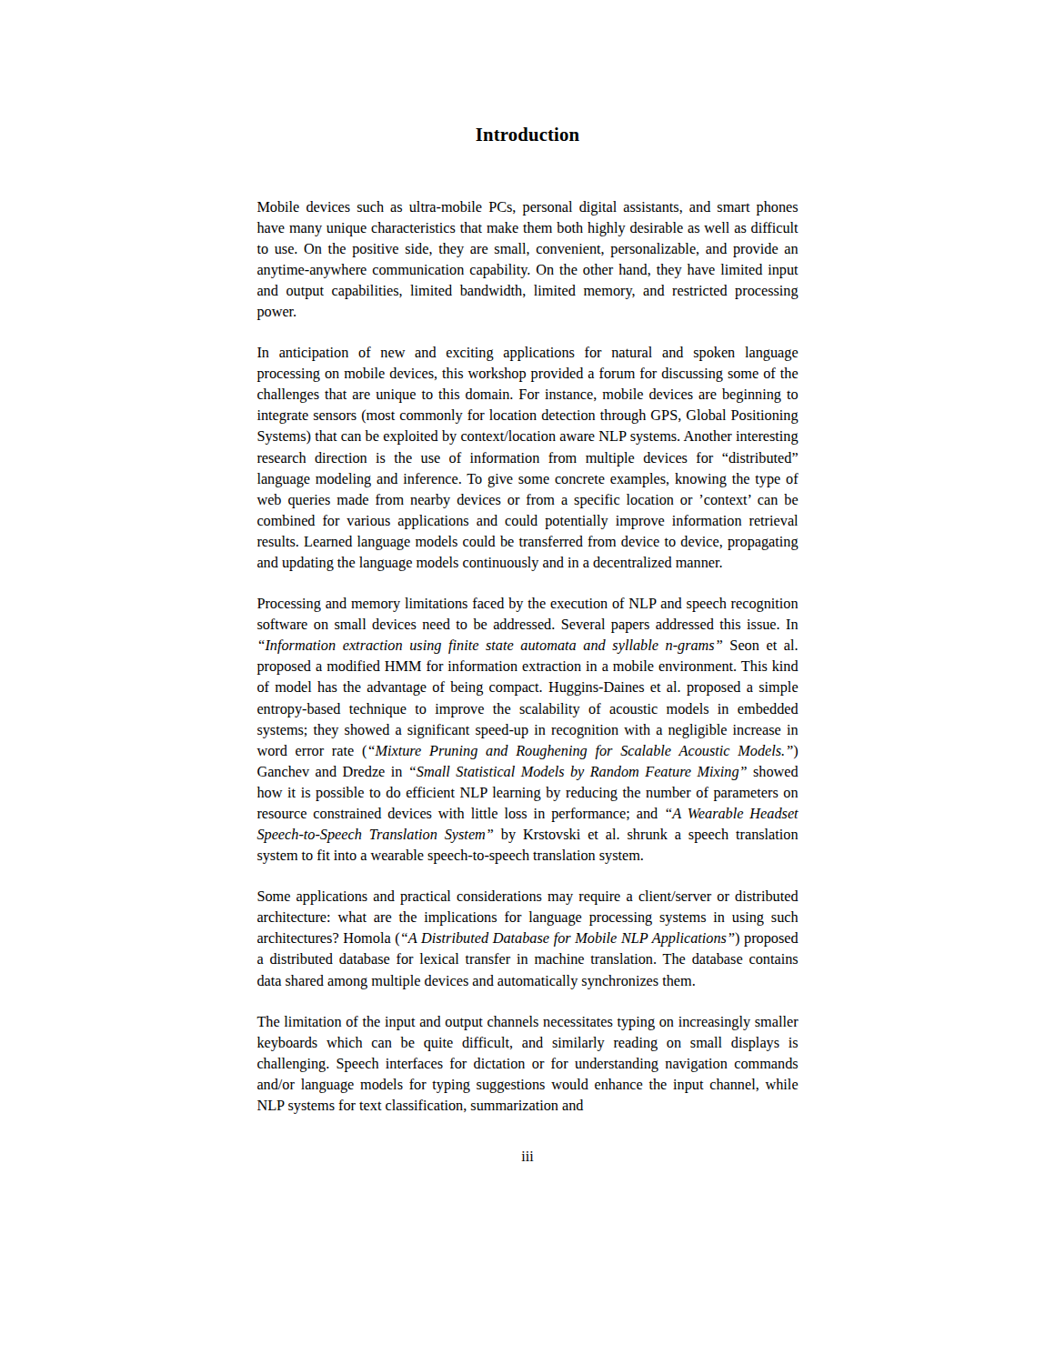Introduction
Mobile devices such as ultra-mobile PCs, personal digital assistants, and smart phones have many unique characteristics that make them both highly desirable as well as difficult to use. On the positive side, they are small, convenient, personalizable, and provide an anytime-anywhere communication capability. On the other hand, they have limited input and output capabilities, limited bandwidth, limited memory, and restricted processing power.
In anticipation of new and exciting applications for natural and spoken language processing on mobile devices, this workshop provided a forum for discussing some of the challenges that are unique to this domain. For instance, mobile devices are beginning to integrate sensors (most commonly for location detection through GPS, Global Positioning Systems) that can be exploited by context/location aware NLP systems. Another interesting research direction is the use of information from multiple devices for “distributed” language modeling and inference. To give some concrete examples, knowing the type of web queries made from nearby devices or from a specific location or ’context’ can be combined for various applications and could potentially improve information retrieval results. Learned language models could be transferred from device to device, propagating and updating the language models continuously and in a decentralized manner.
Processing and memory limitations faced by the execution of NLP and speech recognition software on small devices need to be addressed. Several papers addressed this issue. In “Information extraction using finite state automata and syllable n-grams” Seon et al. proposed a modified HMM for information extraction in a mobile environment. This kind of model has the advantage of being compact. Huggins-Daines et al. proposed a simple entropy-based technique to improve the scalability of acoustic models in embedded systems; they showed a significant speed-up in recognition with a negligible increase in word error rate (“Mixture Pruning and Roughening for Scalable Acoustic Models.”) Ganchev and Dredze in “Small Statistical Models by Random Feature Mixing” showed how it is possible to do efficient NLP learning by reducing the number of parameters on resource constrained devices with little loss in performance; and “A Wearable Headset Speech-to-Speech Translation System” by Krstovski et al. shrunk a speech translation system to fit into a wearable speech-to-speech translation system.
Some applications and practical considerations may require a client/server or distributed architecture: what are the implications for language processing systems in using such architectures? Homola (“A Distributed Database for Mobile NLP Applications”) proposed a distributed database for lexical transfer in machine translation. The database contains data shared among multiple devices and automatically synchronizes them.
The limitation of the input and output channels necessitates typing on increasingly smaller keyboards which can be quite difficult, and similarly reading on small displays is challenging. Speech interfaces for dictation or for understanding navigation commands and/or language models for typing suggestions would enhance the input channel, while NLP systems for text classification, summarization and
iii